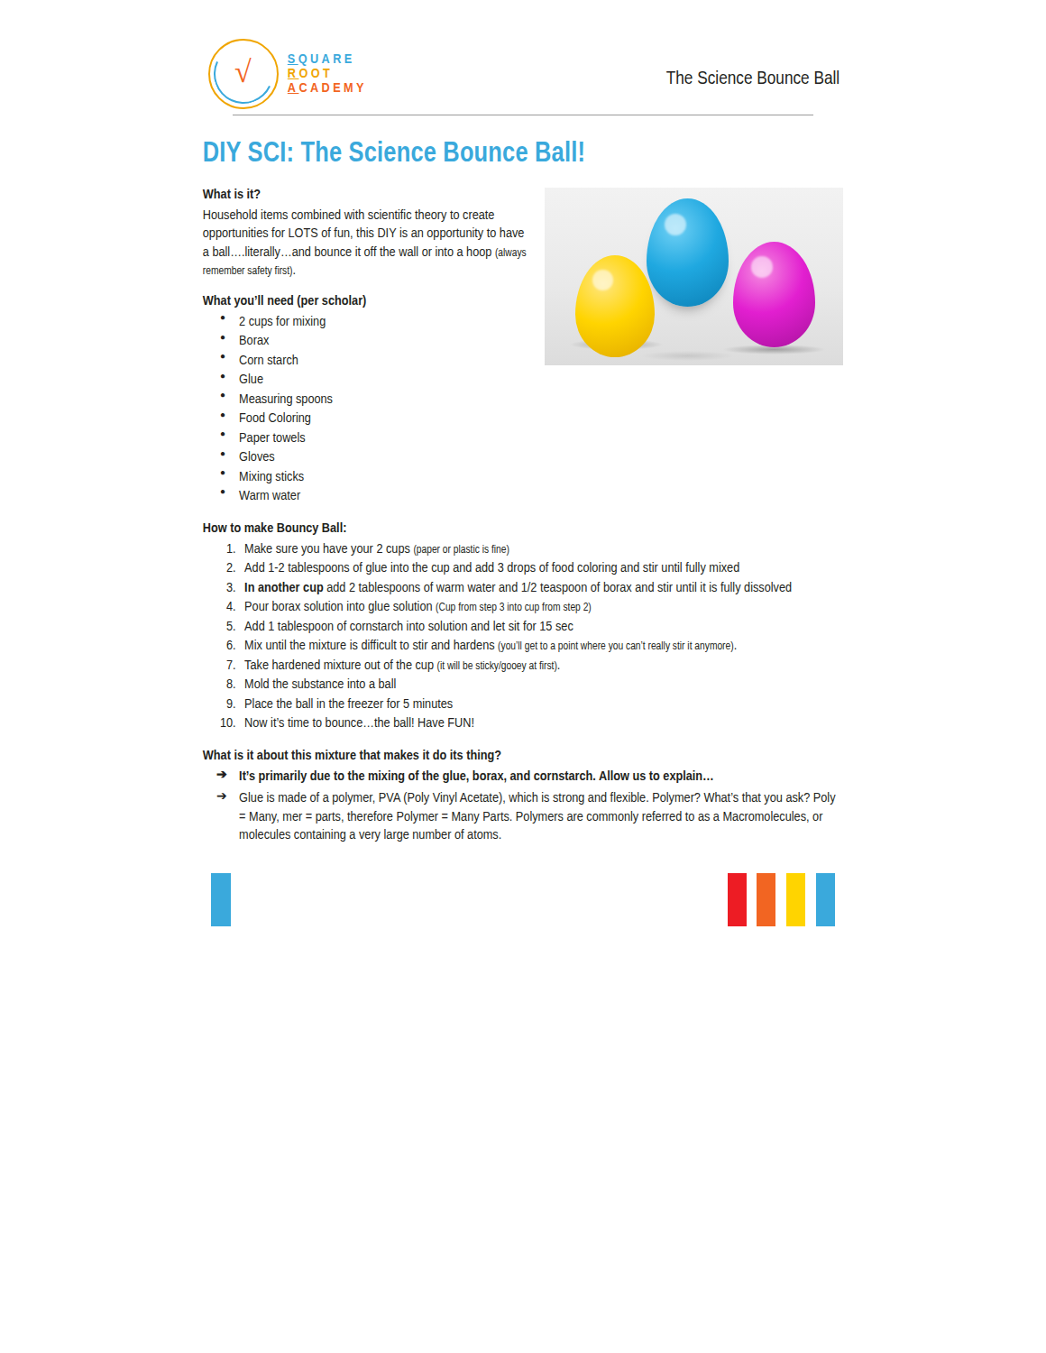√
SQUARE
ROOT
ACADEMY
The Science Bounce Ball
DIY SCI: The Science Bounce Ball!
What is it?
Household items combined with scientific theory to create opportunities for LOTS of fun, this DIY is an opportunity to have a ball….literally…and bounce it off the wall or into a hoop (always remember safety first).
What you’ll need (per scholar)
2 cups for mixing
Borax
Corn starch
Glue
Measuring spoons
Food Coloring
Paper towels
Gloves
Mixing sticks
Warm water
How to make Bouncy Ball:
Make sure you have your 2 cups (paper or plastic is fine)
Add 1-2 tablespoons of glue into the cup and add 3 drops of food coloring and stir until fully mixed
In another cup add 2 tablespoons of warm water and 1/2 teaspoon of borax and stir until it is fully dissolved
Pour borax solution into glue solution (Cup from step 3 into cup from step 2)
Add 1 tablespoon of cornstarch into solution and let sit for 15 sec
Mix until the mixture is difficult to stir and hardens (you’ll get to a point where you can’t really stir it anymore).
Take hardened mixture out of the cup (it will be sticky/gooey at first).
Mold the substance into a ball
Place the ball in the freezer for 5 minutes
Now it’s time to bounce…the ball! Have FUN!
What is it about this mixture that makes it do its thing?
It’s primarily due to the mixing of the glue, borax, and cornstarch. Allow us to explain…
Glue is made of a polymer, PVA (Poly Vinyl Acetate), which is strong and flexible. Polymer? What’s that you ask? Poly = Many, mer = parts, therefore Polymer = Many Parts. Polymers are commonly referred to as a Macromolecules, or molecules containing a very large number of atoms.